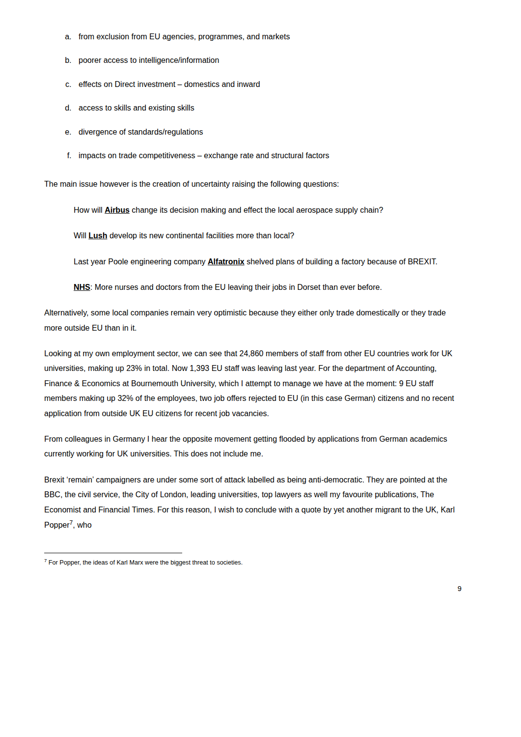from exclusion from EU agencies, programmes, and markets
poorer access to intelligence/information
effects on Direct investment – domestics and inward
access to skills and existing skills
divergence of standards/regulations
impacts on trade competitiveness – exchange rate and structural factors
The main issue however is the creation of uncertainty raising the following questions:
How will Airbus change its decision making and effect the local aerospace supply chain?
Will Lush develop its new continental facilities more than local?
Last year Poole engineering company Alfatronix shelved plans of building a factory because of BREXIT.
NHS: More nurses and doctors from the EU leaving their jobs in Dorset than ever before.
Alternatively, some local companies remain very optimistic because they either only trade domestically or they trade more outside EU than in it.
Looking at my own employment sector, we can see that 24,860 members of staff from other EU countries work for UK universities, making up 23% in total. Now 1,393 EU staff was leaving last year. For the department of Accounting, Finance & Economics at Bournemouth University, which I attempt to manage we have at the moment: 9 EU staff members making up 32% of the employees, two job offers rejected to EU (in this case German) citizens and no recent application from outside UK EU citizens for recent job vacancies.
From colleagues in Germany I hear the opposite movement getting flooded by applications from German academics currently working for UK universities. This does not include me.
Brexit ‘remain’ campaigners are under some sort of attack labelled as being anti-democratic. They are pointed at the BBC, the civil service, the City of London, leading universities, top lawyers as well my favourite publications, The Economist and Financial Times. For this reason, I wish to conclude with a quote by yet another migrant to the UK, Karl Popper7, who
7 For Popper, the ideas of Karl Marx were the biggest threat to societies.
9